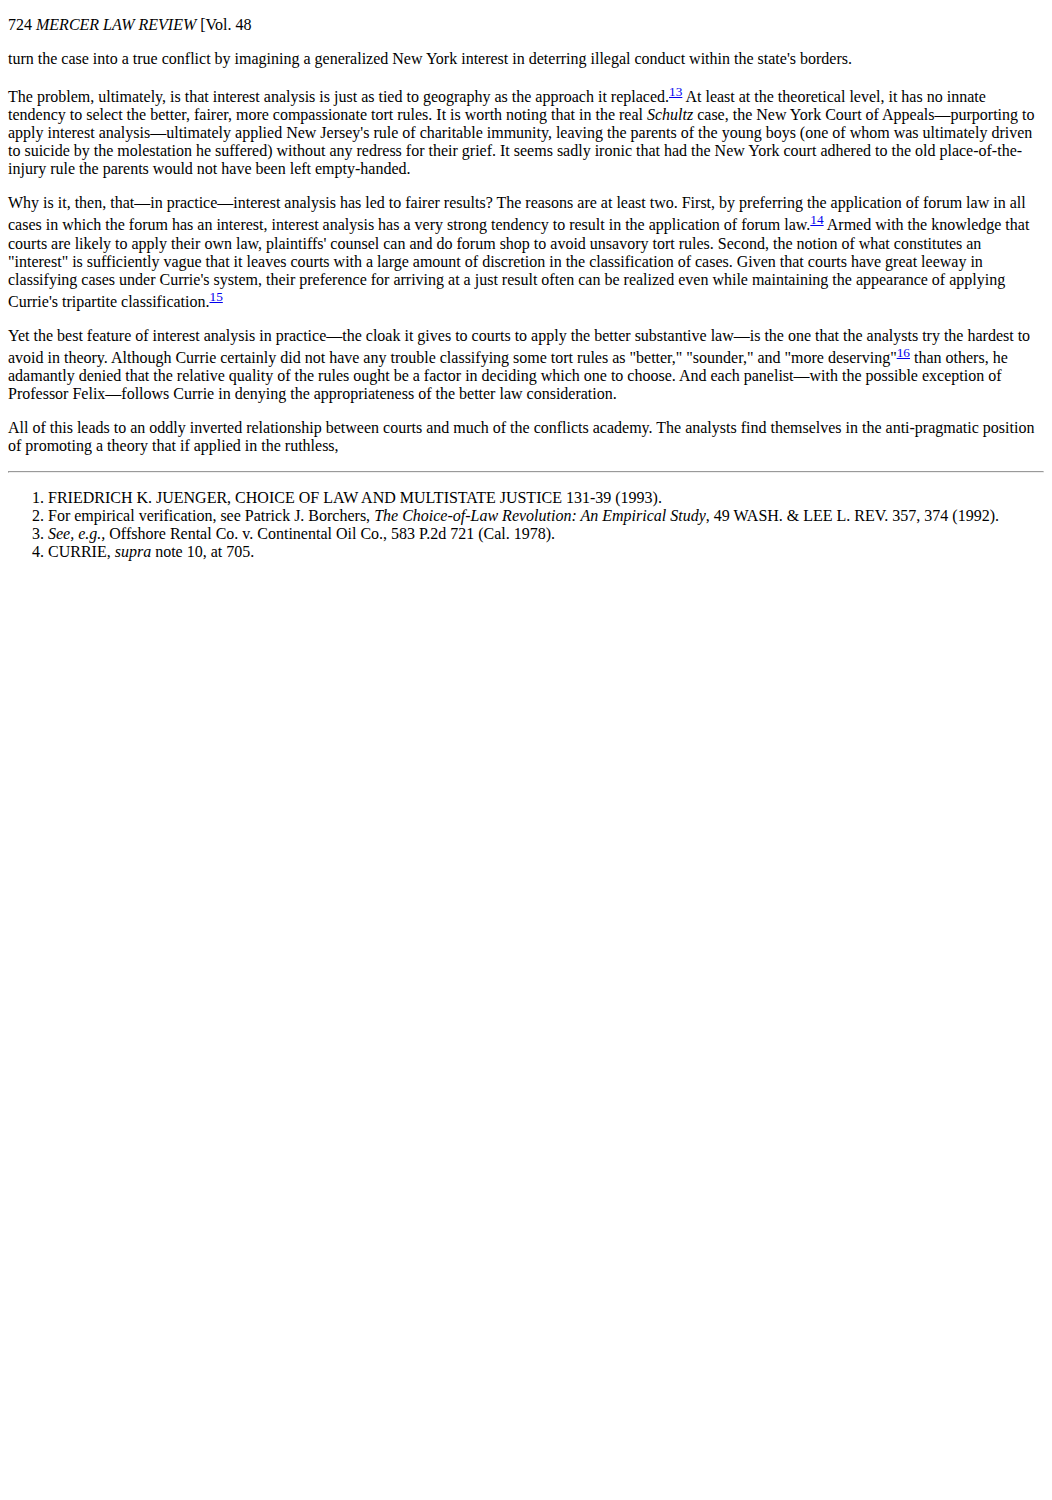724 MERCER LAW REVIEW [Vol. 48
turn the case into a true conflict by imagining a generalized New York interest in deterring illegal conduct within the state's borders.
The problem, ultimately, is that interest analysis is just as tied to geography as the approach it replaced.13 At least at the theoretical level, it has no innate tendency to select the better, fairer, more compassionate tort rules. It is worth noting that in the real Schultz case, the New York Court of Appeals—purporting to apply interest analysis—ultimately applied New Jersey's rule of charitable immunity, leaving the parents of the young boys (one of whom was ultimately driven to suicide by the molestation he suffered) without any redress for their grief. It seems sadly ironic that had the New York court adhered to the old place-of-the-injury rule the parents would not have been left empty-handed.
Why is it, then, that—in practice—interest analysis has led to fairer results? The reasons are at least two. First, by preferring the application of forum law in all cases in which the forum has an interest, interest analysis has a very strong tendency to result in the application of forum law.14 Armed with the knowledge that courts are likely to apply their own law, plaintiffs' counsel can and do forum shop to avoid unsavory tort rules. Second, the notion of what constitutes an "interest" is sufficiently vague that it leaves courts with a large amount of discretion in the classification of cases. Given that courts have great leeway in classifying cases under Currie's system, their preference for arriving at a just result often can be realized even while maintaining the appearance of applying Currie's tripartite classification.15
Yet the best feature of interest analysis in practice—the cloak it gives to courts to apply the better substantive law—is the one that the analysts try the hardest to avoid in theory. Although Currie certainly did not have any trouble classifying some tort rules as "better," "sounder," and "more deserving"16 than others, he adamantly denied that the relative quality of the rules ought be a factor in deciding which one to choose. And each panelist—with the possible exception of Professor Felix—follows Currie in denying the appropriateness of the better law consideration.
All of this leads to an oddly inverted relationship between courts and much of the conflicts academy. The analysts find themselves in the anti-pragmatic position of promoting a theory that if applied in the ruthless,
FRIEDRICH K. JUENGER, CHOICE OF LAW AND MULTISTATE JUSTICE 131-39 (1993).
For empirical verification, see Patrick J. Borchers, The Choice-of-Law Revolution: An Empirical Study, 49 WASH. & LEE L. REV. 357, 374 (1992).
See, e.g., Offshore Rental Co. v. Continental Oil Co., 583 P.2d 721 (Cal. 1978).
CURRIE, supra note 10, at 705.